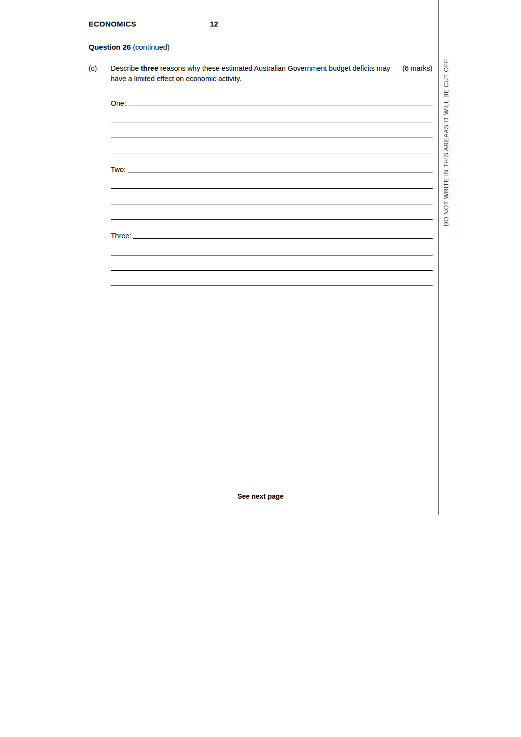DO NOT WRITE IN THIS AREAAS IT WILL BE CUT OFF
ECONOMICS
12
Question 26 (continued)
(c)
(6 marks) Describe three reasons why these estimated Australian Government budget deficits may have a limited effect on economic activity.
One:
Two:
Three:
See next page